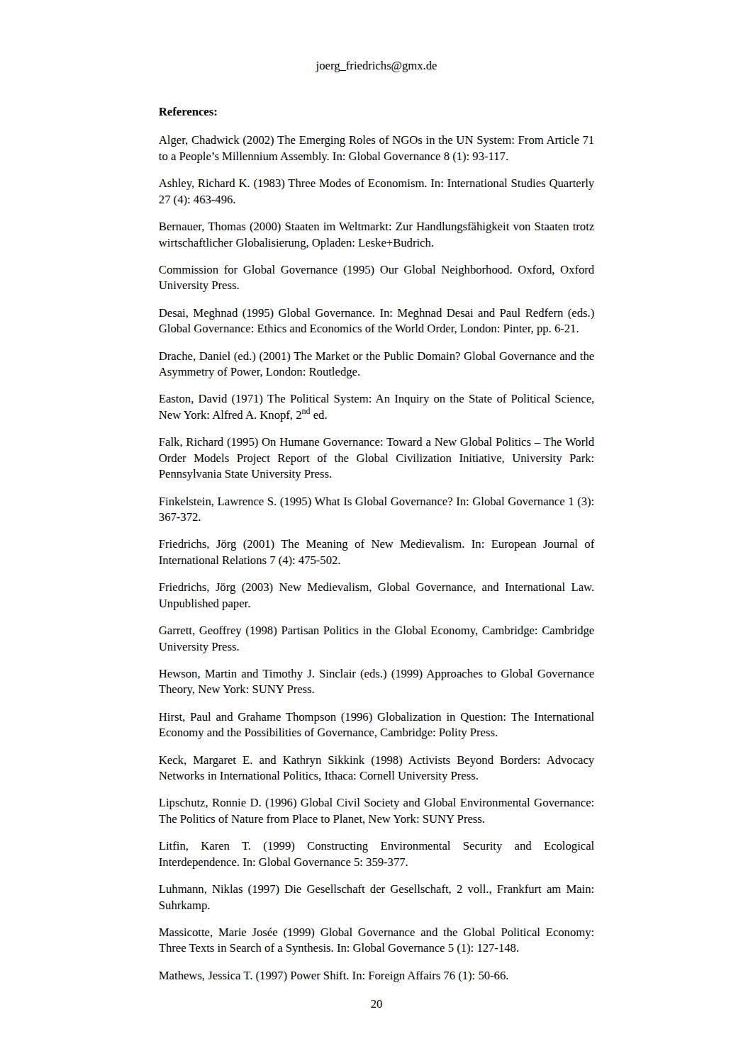joerg_friedrichs@gmx.de
References:
Alger, Chadwick (2002) The Emerging Roles of NGOs in the UN System: From Article 71 to a People’s Millennium Assembly. In: Global Governance 8 (1): 93-117.
Ashley, Richard K. (1983) Three Modes of Economism. In: International Studies Quarterly 27 (4): 463-496.
Bernauer, Thomas (2000) Staaten im Weltmarkt: Zur Handlungsfähigkeit von Staaten trotz wirtschaftlicher Globalisierung, Opladen: Leske+Budrich.
Commission for Global Governance (1995) Our Global Neighborhood. Oxford, Oxford University Press.
Desai, Meghnad (1995) Global Governance. In: Meghnad Desai and Paul Redfern (eds.) Global Governance: Ethics and Economics of the World Order, London: Pinter, pp. 6-21.
Drache, Daniel (ed.) (2001) The Market or the Public Domain? Global Governance and the Asymmetry of Power, London: Routledge.
Easton, David (1971) The Political System: An Inquiry on the State of Political Science, New York: Alfred A. Knopf, 2nd ed.
Falk, Richard (1995) On Humane Governance: Toward a New Global Politics – The World Order Models Project Report of the Global Civilization Initiative, University Park: Pennsylvania State University Press.
Finkelstein, Lawrence S. (1995) What Is Global Governance? In: Global Governance 1 (3): 367-372.
Friedrichs, Jörg (2001) The Meaning of New Medievalism. In: European Journal of International Relations 7 (4): 475-502.
Friedrichs, Jörg (2003) New Medievalism, Global Governance, and International Law. Unpublished paper.
Garrett, Geoffrey (1998) Partisan Politics in the Global Economy, Cambridge: Cambridge University Press.
Hewson, Martin and Timothy J. Sinclair (eds.) (1999) Approaches to Global Governance Theory, New York: SUNY Press.
Hirst, Paul and Grahame Thompson (1996) Globalization in Question: The International Economy and the Possibilities of Governance, Cambridge: Polity Press.
Keck, Margaret E. and Kathryn Sikkink (1998) Activists Beyond Borders: Advocacy Networks in International Politics, Ithaca: Cornell University Press.
Lipschutz, Ronnie D. (1996) Global Civil Society and Global Environmental Governance: The Politics of Nature from Place to Planet, New York: SUNY Press.
Litfin, Karen T. (1999) Constructing Environmental Security and Ecological Interdependence. In: Global Governance 5: 359-377.
Luhmann, Niklas (1997) Die Gesellschaft der Gesellschaft, 2 voll., Frankfurt am Main: Suhrkamp.
Massicotte, Marie Josée (1999) Global Governance and the Global Political Economy: Three Texts in Search of a Synthesis. In: Global Governance 5 (1): 127-148.
Mathews, Jessica T. (1997) Power Shift. In: Foreign Affairs 76 (1): 50-66.
20